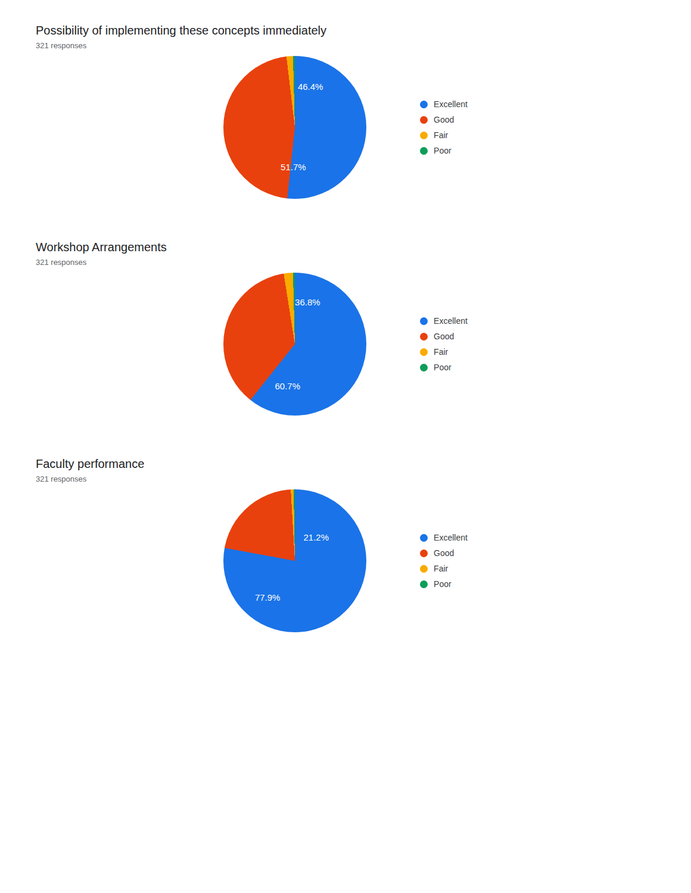Possibility of implementing these concepts immediately
321 responses
46.4% 51.7%
Excellent
Good
Fair
Poor
Workshop Arrangements
321 responses
36.8% 60.7%
Excellent
Good
Fair
Poor
Faculty performance
321 responses
21.2% 77.9%
Excellent
Good
Fair
Poor